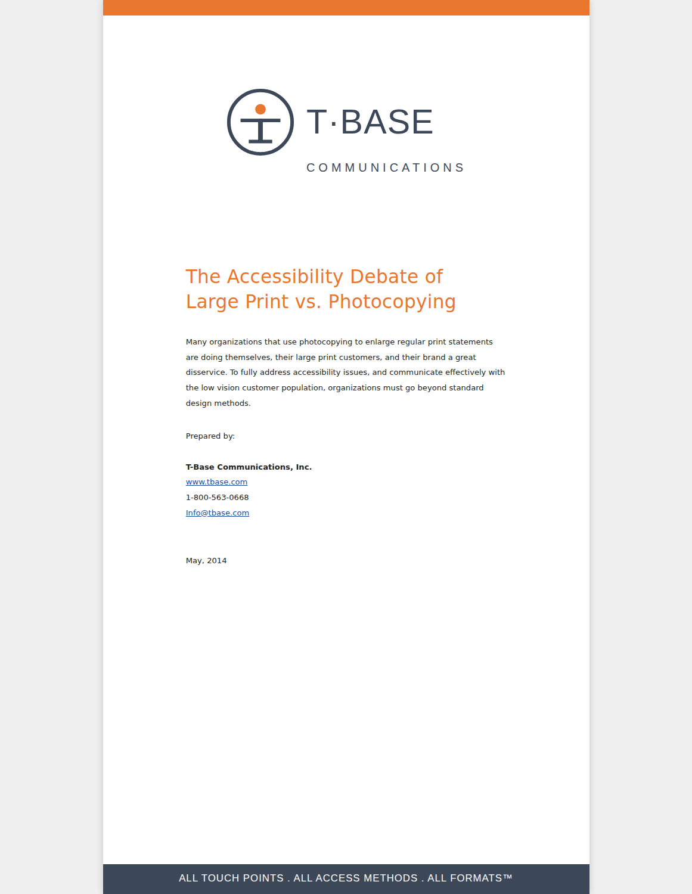T·BASE
COMMUNICATIONS
The Accessibility Debate of
Large Print vs. Photocopying
Many organizations that use photocopying to enlarge regular print statements are doing themselves, their large print customers, and their brand a great disservice. To fully address accessibility issues, and communicate effectively with the low vision customer population, organizations must go beyond standard design methods.
Prepared by:
T-Base Communications, Inc.
www.tbase.com
1-800-563-0668
Info@tbase.com
May, 2014
ALL TOUCH POINTS . ALL ACCESS METHODS . ALL FORMATS™